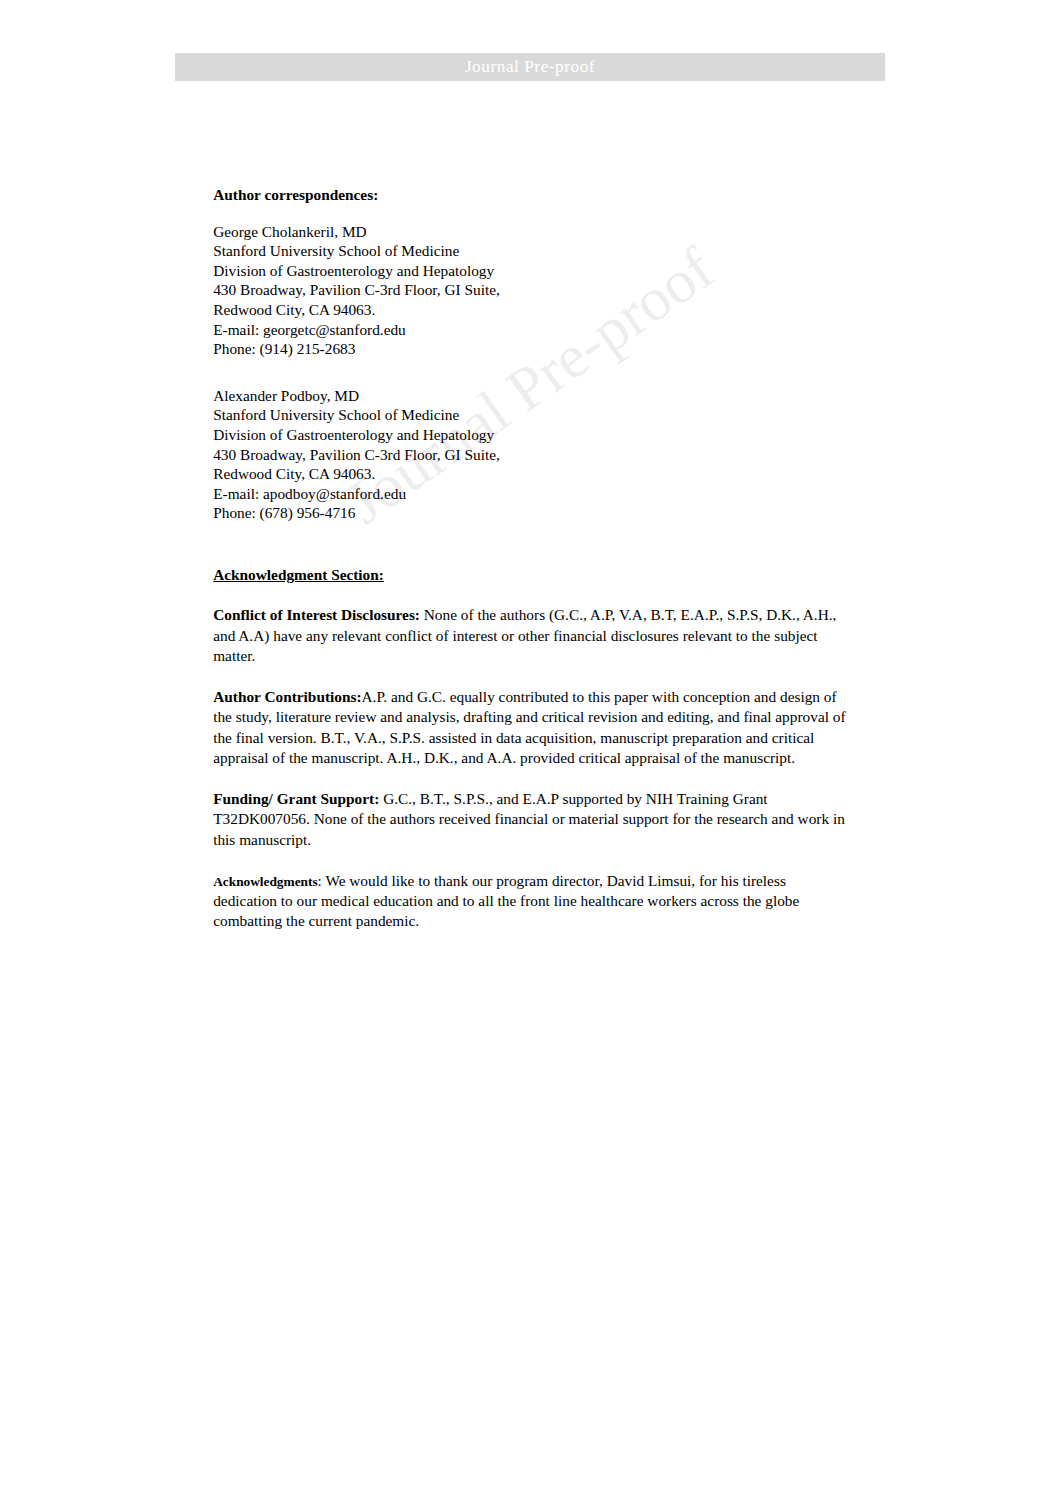Journal Pre-proof
Journal Pre-proof
Author correspondences:
George Cholankeril, MD
Stanford University School of Medicine
Division of Gastroenterology and Hepatology
430 Broadway, Pavilion C-3rd Floor, GI Suite,
Redwood City, CA 94063.
E-mail: georgetc@stanford.edu
Phone: (914) 215-2683
Alexander Podboy, MD
Stanford University School of Medicine
Division of Gastroenterology and Hepatology
430 Broadway, Pavilion C-3rd Floor, GI Suite,
Redwood City, CA 94063.
E-mail: apodboy@stanford.edu
Phone: (678) 956-4716
Acknowledgment Section:
Conflict of Interest Disclosures: None of the authors (G.C., A.P, V.A, B.T, E.A.P., S.P.S, D.K., A.H., and A.A) have any relevant conflict of interest or other financial disclosures relevant to the subject matter.
Author Contributions: A.P. and G.C. equally contributed to this paper with conception and design of the study, literature review and analysis, drafting and critical revision and editing, and final approval of the final version. B.T., V.A., S.P.S. assisted in data acquisition, manuscript preparation and critical appraisal of the manuscript. A.H., D.K., and A.A. provided critical appraisal of the manuscript.
Funding/ Grant Support: G.C., B.T., S.P.S., and E.A.P supported by NIH Training Grant T32DK007056. None of the authors received financial or material support for the research and work in this manuscript.
Acknowledgments: We would like to thank our program director, David Limsui, for his tireless dedication to our medical education and to all the front line healthcare workers across the globe combatting the current pandemic.